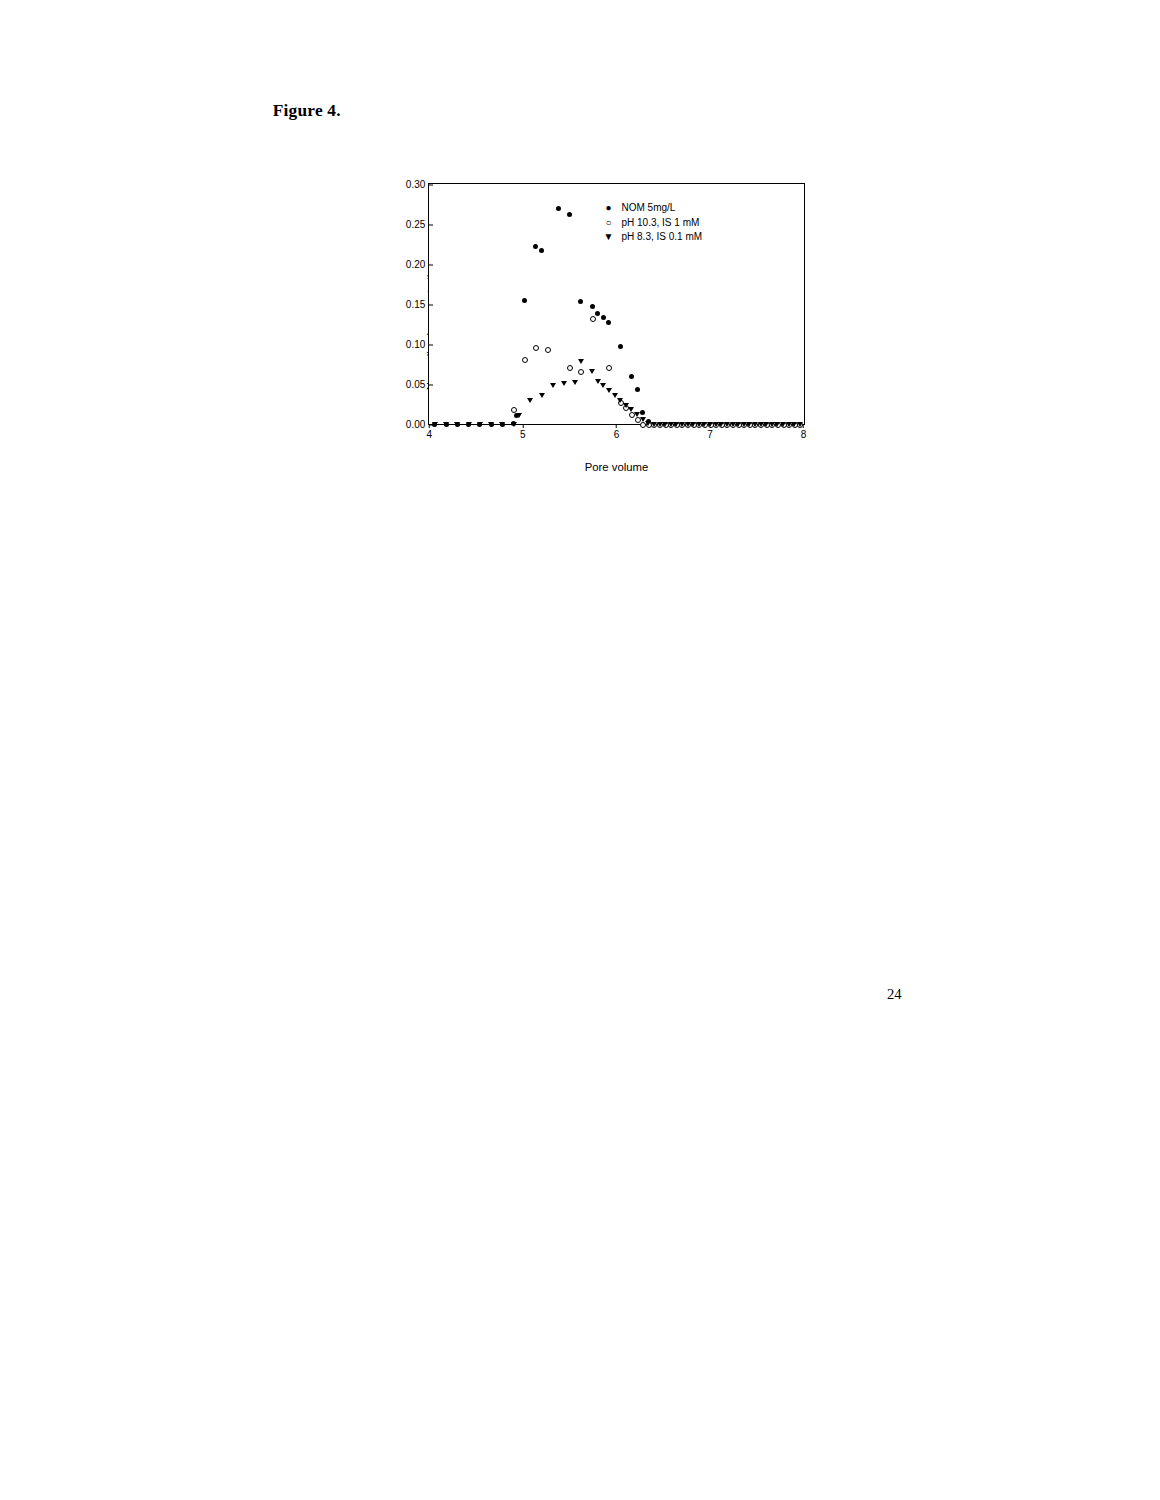Figure 4.
Normalized concentration
0.00
0.05
0.10
0.15
0.20
0.25
0.30
4
5
6
7
8
●NOM 5mg/L
○pH 10.3, IS 1 mM
▼pH 8.3, IS 0.1 mM
Pore volume
24